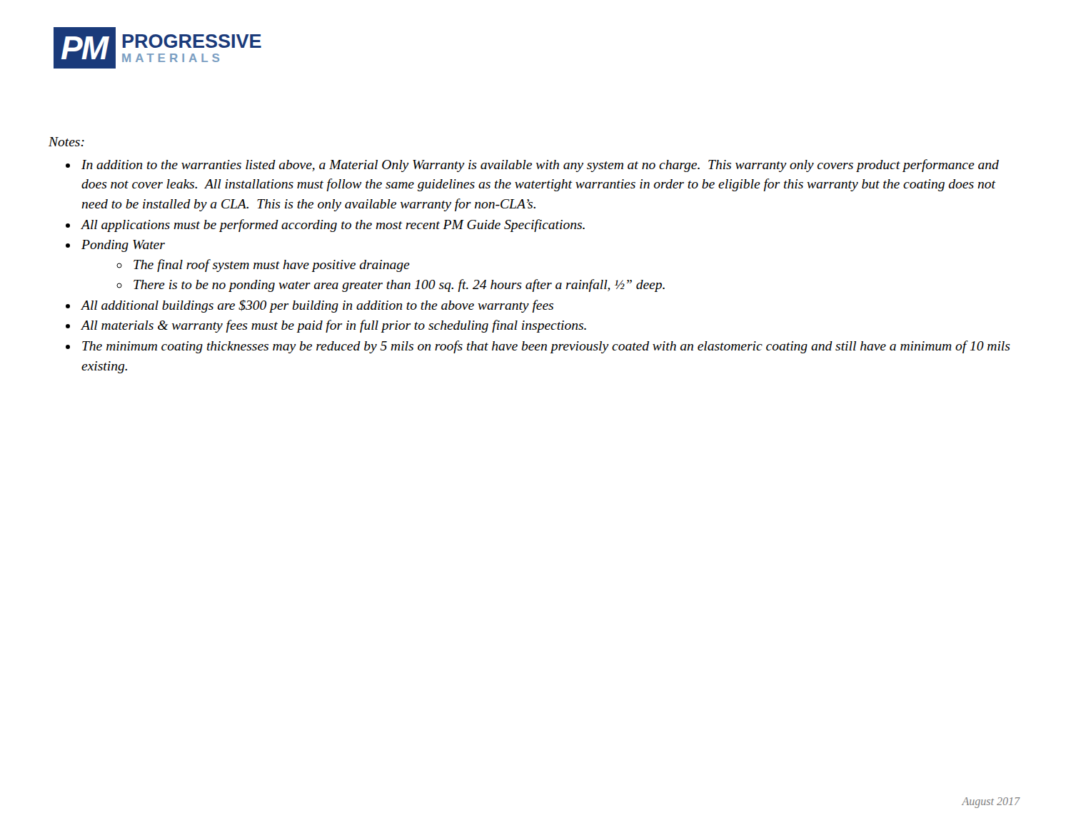PM PROGRESSIVE MATERIALS
Notes:
In addition to the warranties listed above, a Material Only Warranty is available with any system at no charge. This warranty only covers product performance and does not cover leaks. All installations must follow the same guidelines as the watertight warranties in order to be eligible for this warranty but the coating does not need to be installed by a CLA. This is the only available warranty for non-CLA’s.
All applications must be performed according to the most recent PM Guide Specifications.
Ponding Water
The final roof system must have positive drainage
There is to be no ponding water area greater than 100 sq. ft. 24 hours after a rainfall, ½” deep.
All additional buildings are $300 per building in addition to the above warranty fees
All materials & warranty fees must be paid for in full prior to scheduling final inspections.
The minimum coating thicknesses may be reduced by 5 mils on roofs that have been previously coated with an elastomeric coating and still have a minimum of 10 mils existing.
August 2017